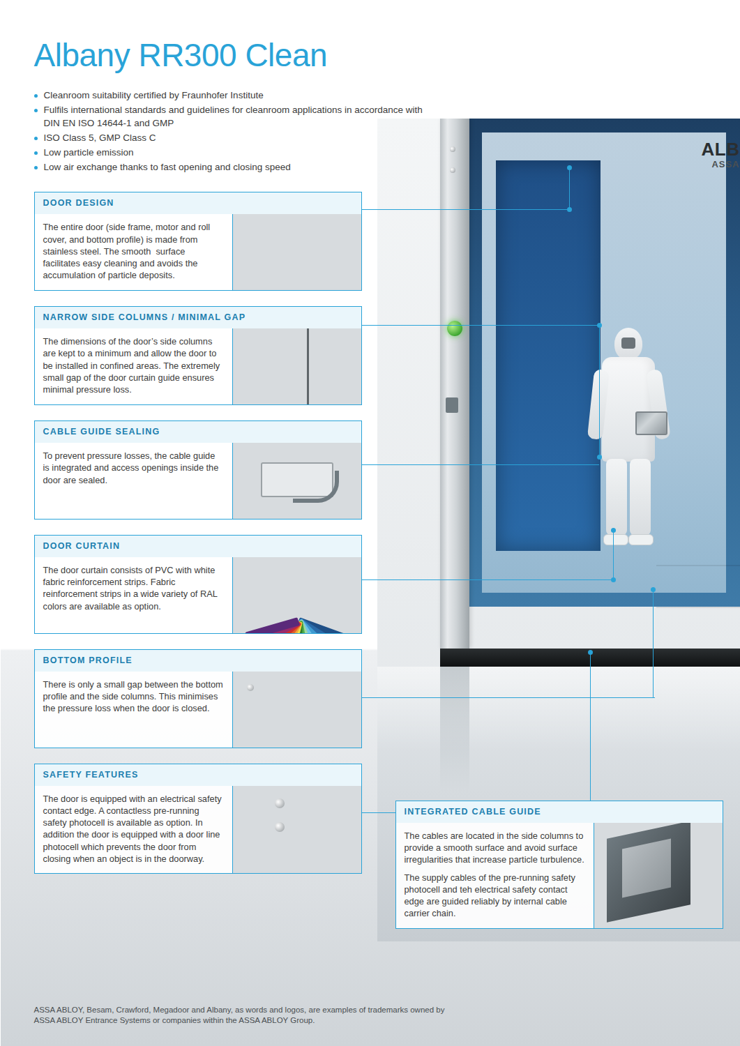ALB
ASSA
Albany RR300 Clean
Cleanroom suitability certified by Fraunhofer Institute
Fulfils international standards and guidelines for cleanroom applications in accordance with DIN EN ISO 14644-1 and GMP
ISO Class 5, GMP Class C
Low particle emission
Low air exchange thanks to fast opening and closing speed
Door design
The entire door (side frame, motor and roll cover, and bottom profile) is made from stainless steel. The smooth surface facilitates easy cleaning and avoids the accumulation of particle deposits.
Narrow side columns / minimal gap
The dimensions of the door’s side co­lumns are kept to a minimum and allow the door to be installed in confined areas. The extremely small gap of the door curtain guide ensures minimal pressure loss.
Cable guide sealing
To prevent pressure losses, the cable guide is integrated and access openings inside the door are sealed.
Door curtain
The door curtain consists of PVC with white fabric reinforcement strips. Fabric reinforcement strips in a wide variety of RAL colors are available as option.
Bottom profile
There is only a small gap between the bottom profile and the side columns. This minimises the pressure loss when the door is closed.
Safety features
The door is equipped with an electrical safety contact edge. A contactless pre-running safety photocell is available as option. In addition the door is equip­ped with a door line photocell which prevents the door from closing when an object is in the doorway.
Integrated cable guide
The cables are located in the side co­lumns to provide a smooth surface and avoid surface irregularities that increase particle turbulence.
The supply cables of the pre-running safety photocell and teh electrical safety contact edge are guided reliably by internal cable carrier chain.
ASSA ABLOY, Besam, Crawford, Megadoor and Albany, as words and logos, are examples of trademarks owned by
ASSA ABLOY Entrance Systems or companies within the ASSA ABLOY Group.